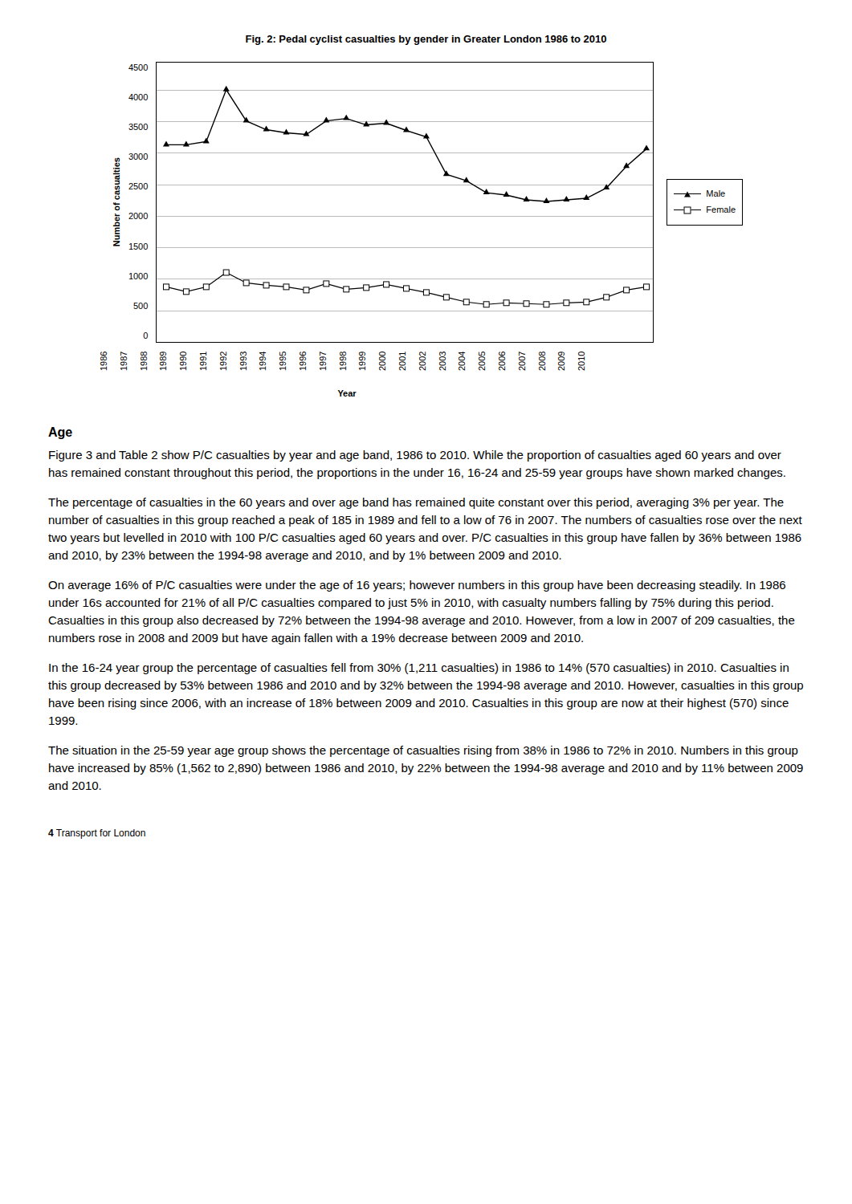Fig. 2: Pedal cyclist casualties by gender in Greater London 1986 to 2010
Number of casualties
4500
4000
3500
3000
2500
2000
1500
1000
500
0
Male
Female
1986
1987
1988
1989
1990
1991
1992
1993
1994
1995
1996
1997
1998
1999
2000
2001
2002
2003
2004
2005
2006
2007
2008
2009
2010
Year
Age
Figure 3 and Table 2 show P/C casualties by year and age band, 1986 to 2010. While the proportion of casualties aged 60 years and over has remained constant throughout this period, the proportions in the under 16, 16-24 and 25-59 year groups have shown marked changes.
The percentage of casualties in the 60 years and over age band has remained quite constant over this period, averaging 3% per year. The number of casualties in this group reached a peak of 185 in 1989 and fell to a low of 76 in 2007. The numbers of casualties rose over the next two years but levelled in 2010 with 100 P/C casualties aged 60 years and over. P/C casualties in this group have fallen by 36% between 1986 and 2010, by 23% between the 1994-98 average and 2010, and by 1% between 2009 and 2010.
On average 16% of P/C casualties were under the age of 16 years; however numbers in this group have been decreasing steadily. In 1986 under 16s accounted for 21% of all P/C casualties compared to just 5% in 2010, with casualty numbers falling by 75% during this period. Casualties in this group also decreased by 72% between the 1994-98 average and 2010. However, from a low in 2007 of 209 casualties, the numbers rose in 2008 and 2009 but have again fallen with a 19% decrease between 2009 and 2010.
In the 16-24 year group the percentage of casualties fell from 30% (1,211 casualties) in 1986 to 14% (570 casualties) in 2010. Casualties in this group decreased by 53% between 1986 and 2010 and by 32% between the 1994-98 average and 2010. However, casualties in this group have been rising since 2006, with an increase of 18% between 2009 and 2010. Casualties in this group are now at their highest (570) since 1999.
The situation in the 25-59 year age group shows the percentage of casualties rising from 38% in 1986 to 72% in 2010. Numbers in this group have increased by 85% (1,562 to 2,890) between 1986 and 2010, by 22% between the 1994-98 average and 2010 and by 11% between 2009 and 2010.
4 Transport for London